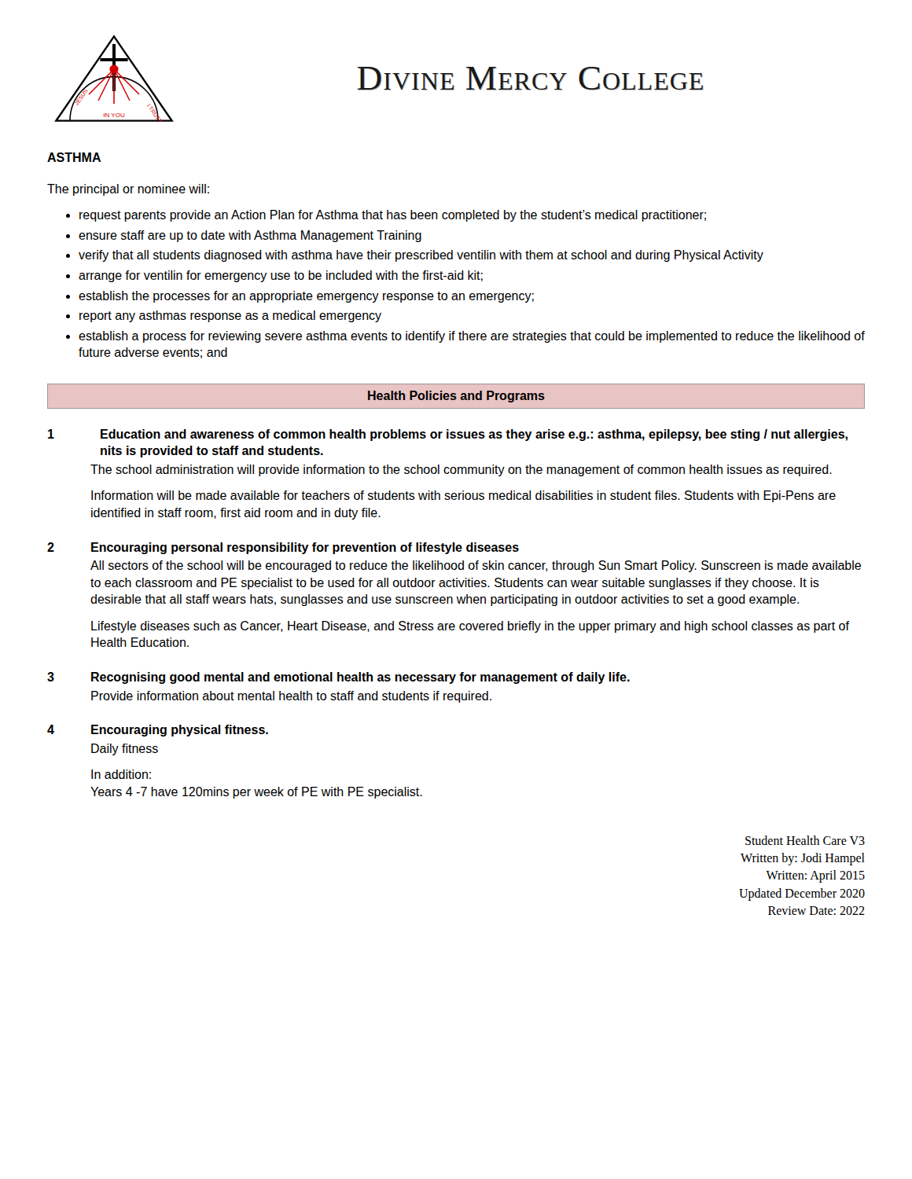JESUS I TRUST IN YOU
Divine Mercy College
ASTHMA
The principal or nominee will:
request parents provide an Action Plan for Asthma that has been completed by the student’s medical practitioner;
ensure staff are up to date with Asthma Management Training
verify that all students diagnosed with asthma have their prescribed ventilin with them at school and during Physical Activity
arrange for ventilin for emergency use to be included with the first-aid kit;
establish the processes for an appropriate emergency response to an emergency;
report any asthmas response as a medical emergency
establish a process for reviewing severe asthma events to identify if there are strategies that could be implemented to reduce the likelihood of future adverse events; and
Health Policies and Programs
Education and awareness of common health problems or issues as they arise e.g.: asthma, epilepsy, bee sting / nut allergies, nits is provided to staff and students.
The school administration will provide information to the school community on the management of common health issues as required.
Information will be made available for teachers of students with serious medical disabilities in student files. Students with Epi-Pens are identified in staff room, first aid room and in duty file.
Encouraging personal responsibility for prevention of lifestyle diseases
All sectors of the school will be encouraged to reduce the likelihood of skin cancer, through Sun Smart Policy. Sunscreen is made available to each classroom and PE specialist to be used for all outdoor activities. Students can wear suitable sunglasses if they choose. It is desirable that all staff wears hats, sunglasses and use sunscreen when participating in outdoor activities to set a good example.
Lifestyle diseases such as Cancer, Heart Disease, and Stress are covered briefly in the upper primary and high school classes as part of Health Education.
Recognising good mental and emotional health as necessary for management of daily life.
Provide information about mental health to staff and students if required.
Encouraging physical fitness.
Daily fitness
In addition:
Years 4 -7 have 120mins per week of PE with PE specialist.
Student Health Care V3
Written by: Jodi Hampel
Written: April 2015
Updated December 2020
Review Date: 2022